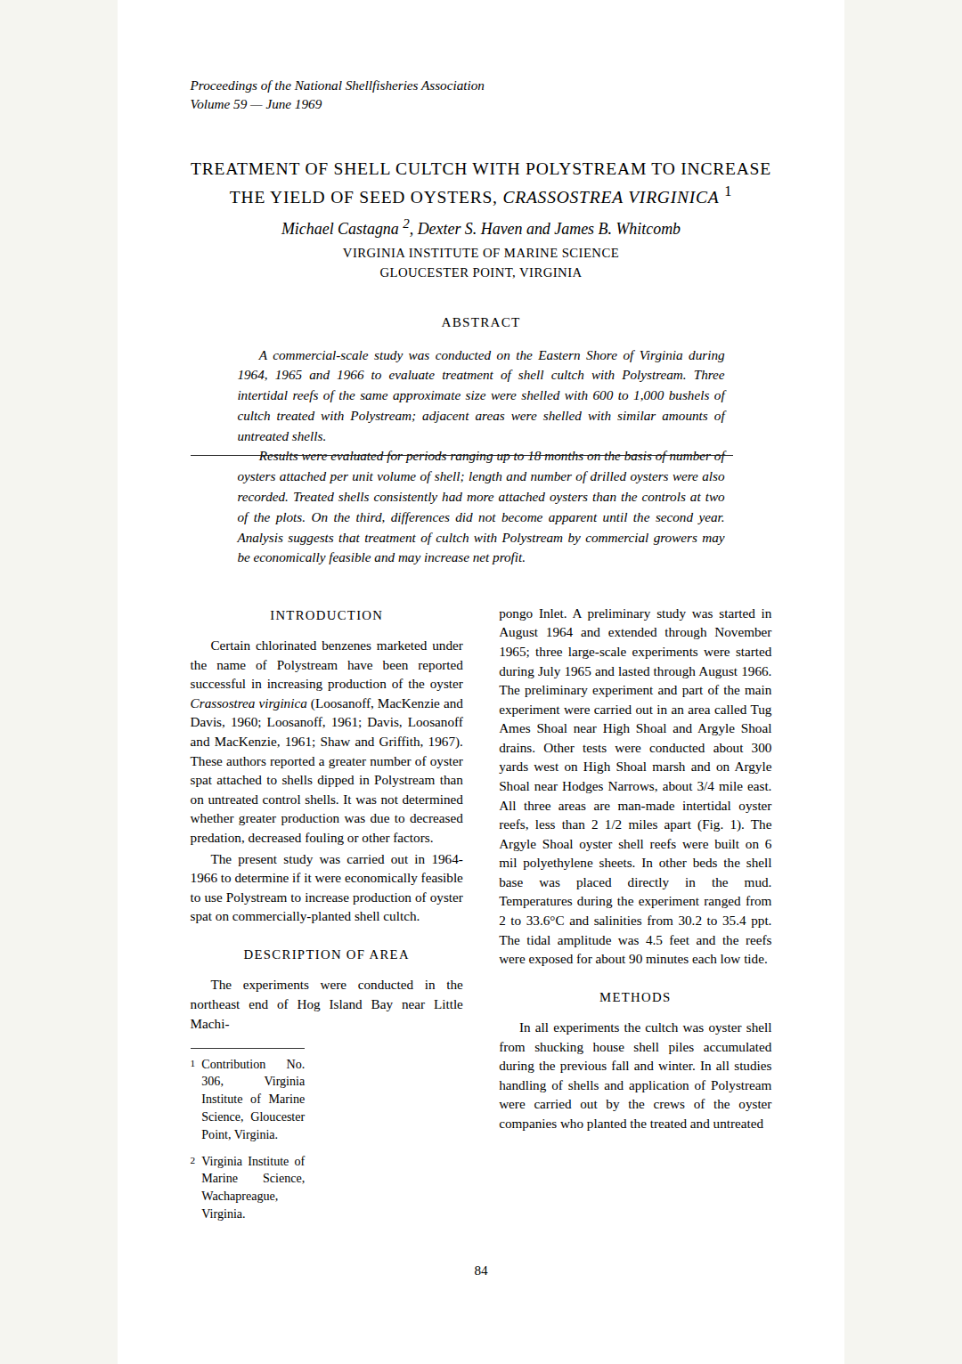Proceedings of the National Shellfisheries Association
Volume 59 — June 1969
TREATMENT OF SHELL CULTCH WITH POLYSTREAM TO INCREASE
THE YIELD OF SEED OYSTERS, CRASSOSTREA VIRGINICA 1
Michael Castagna 2, Dexter S. Haven and James B. Whitcomb
VIRGINIA INSTITUTE OF MARINE SCIENCE
GLOUCESTER POINT, VIRGINIA
ABSTRACT
A commercial-scale study was conducted on the Eastern Shore of Virginia during 1964, 1965 and 1966 to evaluate treatment of shell cultch with Polystream. Three intertidal reefs of the same approximate size were shelled with 600 to 1,000 bushels of cultch treated with Polystream; adjacent areas were shelled with similar amounts of untreated shells.
Results were evaluated for periods ranging up to 18 months on the basis of number of oysters attached per unit volume of shell; length and number of drilled oysters were also recorded. Treated shells consistently had more attached oysters than the controls at two of the plots. On the third, differences did not become apparent until the second year. Analysis suggests that treatment of cultch with Polystream by commercial growers may be economically feasible and may increase net profit.
INTRODUCTION
Certain chlorinated benzenes marketed under the name of Polystream have been reported successful in increasing production of the oyster Crassostrea virginica (Loosanoff, MacKenzie and Davis, 1960; Loosanoff, 1961; Davis, Loosanoff and MacKenzie, 1961; Shaw and Griffith, 1967). These authors reported a greater number of oyster spat attached to shells dipped in Polystream than on untreated control shells. It was not determined whether greater production was due to decreased predation, decreased fouling or other factors.
The present study was carried out in 1964-1966 to determine if it were economically feasible to use Polystream to increase production of oyster spat on commercially-planted shell cultch.
DESCRIPTION OF AREA
The experiments were conducted in the northeast end of Hog Island Bay near Little Machi-
1 Contribution No. 306, Virginia Institute of Marine Science, Gloucester Point, Virginia.
2 Virginia Institute of Marine Science, Wachapreague, Virginia.
pongo Inlet. A preliminary study was started in August 1964 and extended through November 1965; three large-scale experiments were started during July 1965 and lasted through August 1966. The preliminary experiment and part of the main experiment were carried out in an area called Tug Ames Shoal near High Shoal and Argyle Shoal drains. Other tests were conducted about 300 yards west on High Shoal marsh and on Argyle Shoal near Hodges Narrows, about 3/4 mile east. All three areas are man-made intertidal oyster reefs, less than 2 1/2 miles apart (Fig. 1). The Argyle Shoal oyster shell reefs were built on 6 mil polyethylene sheets. In other beds the shell base was placed directly in the mud. Temperatures during the experiment ranged from 2 to 33.6°C and salinities from 30.2 to 35.4 ppt. The tidal amplitude was 4.5 feet and the reefs were exposed for about 90 minutes each low tide.
METHODS
In all experiments the cultch was oyster shell from shucking house shell piles accumulated during the previous fall and winter. In all studies handling of shells and application of Polystream were carried out by the crews of the oyster companies who planted the treated and untreated
84